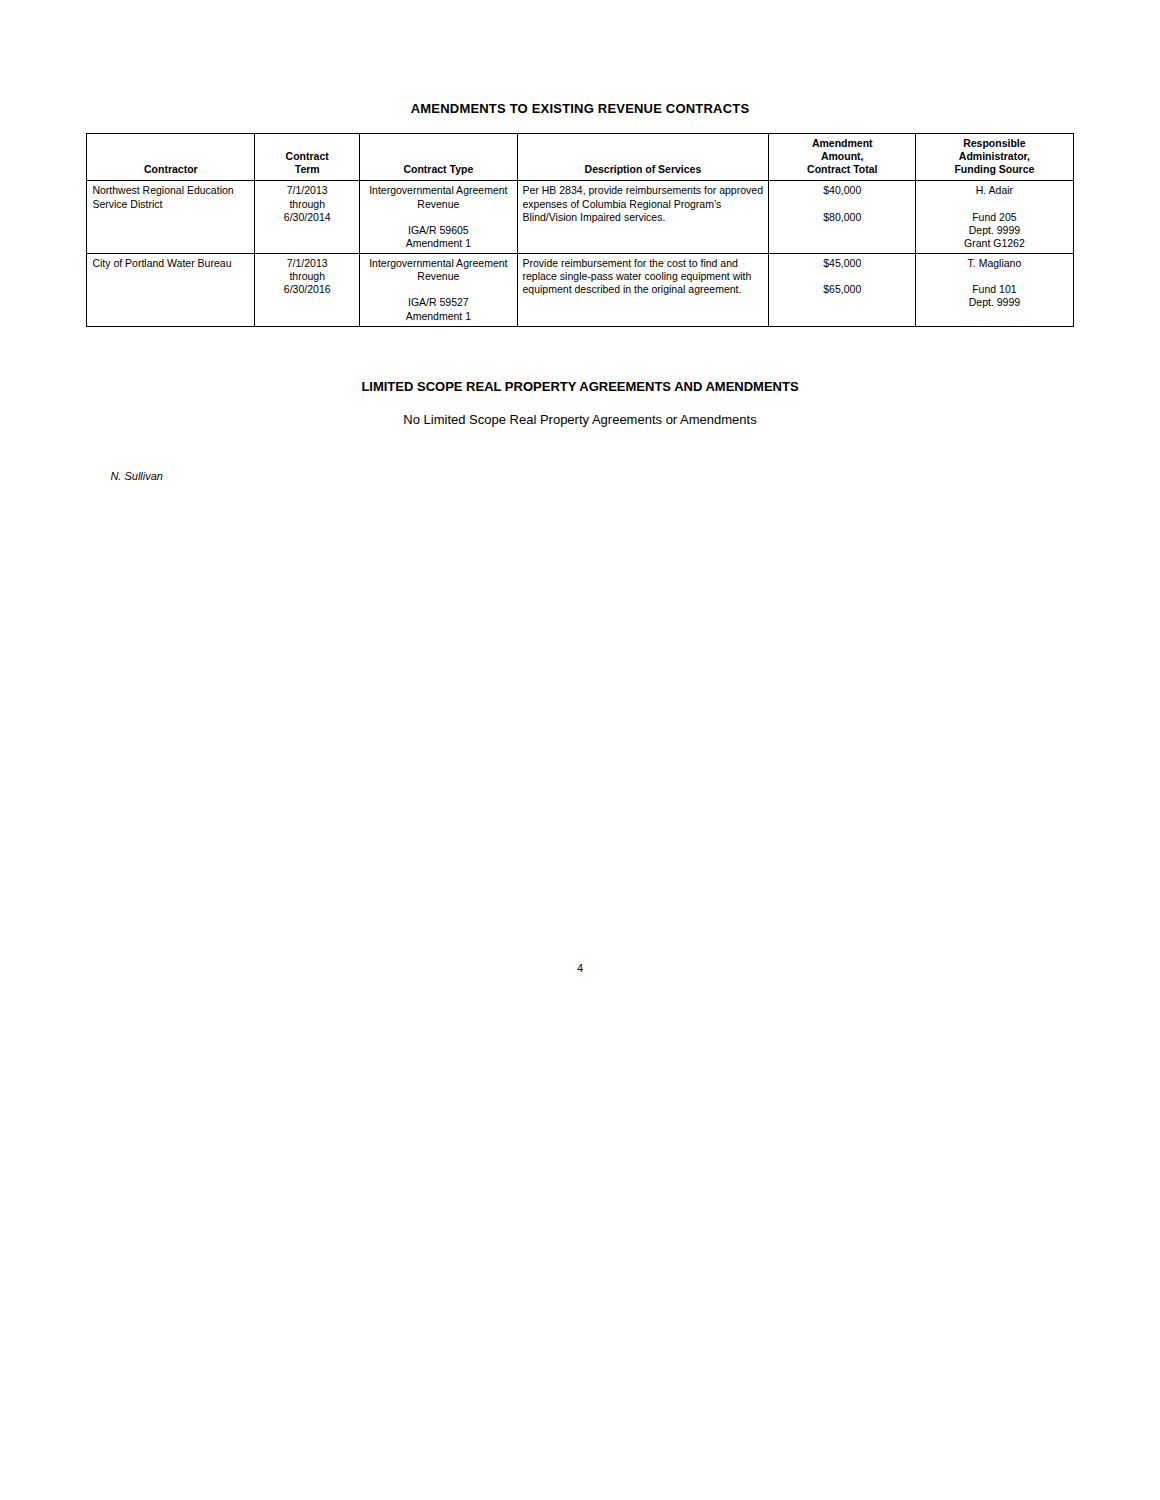AMENDMENTS TO EXISTING REVENUE CONTRACTS
| Contractor | Contract Term | Contract Type | Description of Services | Amendment Amount, Contract Total | Responsible Administrator, Funding Source |
| --- | --- | --- | --- | --- | --- |
| Northwest Regional Education Service District | 7/1/2013 through 6/30/2014 | Intergovernmental Agreement Revenue IGA/R 59605 Amendment 1 | Per HB 2834, provide reimbursements for approved expenses of Columbia Regional Program’s Blind/Vision Impaired services. | $40,000 $80,000 | H. Adair Fund 205 Dept. 9999 Grant G1262 |
| City of Portland Water Bureau | 7/1/2013 through 6/30/2016 | Intergovernmental Agreement Revenue IGA/R 59527 Amendment 1 | Provide reimbursement for the cost to find and replace single-pass water cooling equipment with equipment described in the original agreement. | $45,000 $65,000 | T. Magliano Fund 101 Dept. 9999 |
LIMITED SCOPE REAL PROPERTY AGREEMENTS AND AMENDMENTS
No Limited Scope Real Property Agreements or Amendments
N. Sullivan
4